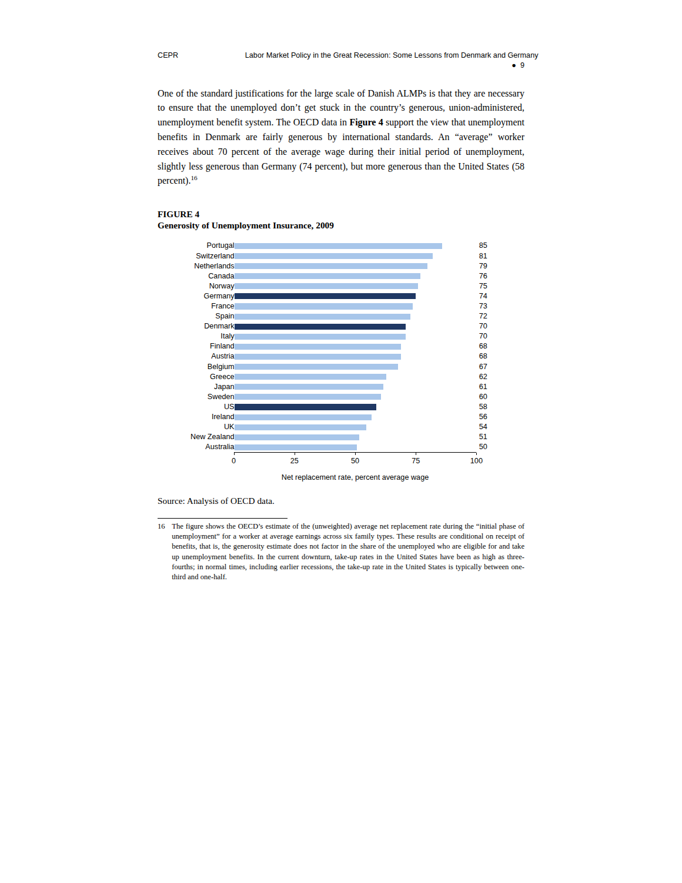CEPR Labor Market Policy in the Great Recession: Some Lessons from Denmark and Germany● 9
One of the standard justifications for the large scale of Danish ALMPs is that they are necessary to ensure that the unemployed don’t get stuck in the country’s generous, union-administered, unemployment benefit system. The OECD data in Figure 4 support the view that unemployment benefits in Denmark are fairly generous by international standards. An “average” worker receives about 70 percent of the average wage during their initial period of unemployment, slightly less generous than Germany (74 percent), but more generous than the United States (58 percent).16
FIGURE 4Generosity of Unemployment Insurance, 2009
| Portugal | | 85 |
| Switzerland | | 81 |
| Netherlands | | 79 |
| Canada | | 76 |
| Norway | | 75 |
| Germany | | 74 |
| France | | 73 |
| Spain | | 72 |
| Denmark | | 70 |
| Italy | | 70 |
| Finland | | 68 |
| Austria | | 68 |
| Belgium | | 67 |
| Greece | | 62 |
| Japan | | 61 |
| Sweden | | 60 |
| US | | 58 |
| Ireland | | 56 |
| UK | | 54 |
| New Zealand | | 51 |
| Australia | | 50 |
0 25 50 75 100
Net replacement rate, percent average wage
Source: Analysis of OECD data.
16 The figure shows the OECD’s estimate of the (unweighted) average net replacement rate during the “initial phase of unemployment” for a worker at average earnings across six family types. These results are conditional on receipt of benefits, that is, the generosity estimate does not factor in the share of the unemployed who are eligible for and take up unemployment benefits. In the current downturn, take-up rates in the United States have been as high as three-fourths; in normal times, including earlier recessions, the take-up rate in the United States is typically between one-third and one-half.